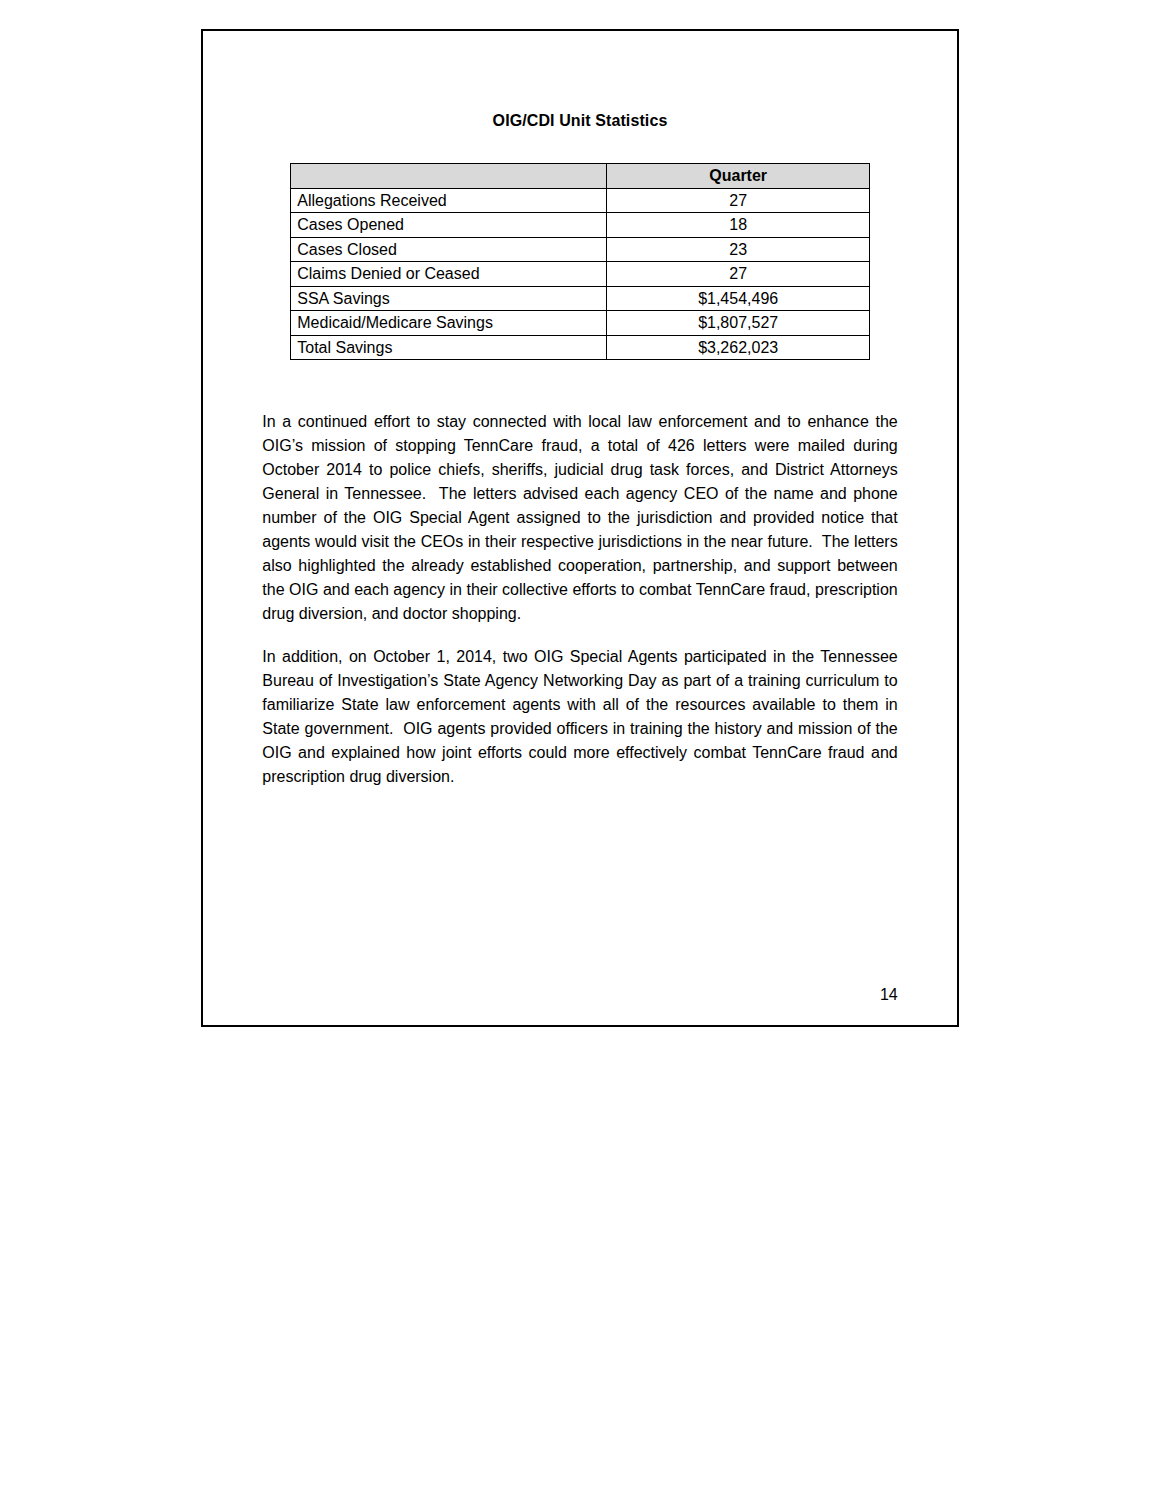OIG/CDI Unit Statistics
| | Quarter |
| Allegations Received | 27 |
| Cases Opened | 18 |
| Cases Closed | 23 |
| Claims Denied or Ceased | 27 |
| SSA Savings | $1,454,496 |
| Medicaid/Medicare Savings | $1,807,527 |
| Total Savings | $3,262,023 |
In a continued effort to stay connected with local law enforcement and to enhance the OIG’s mission of stopping TennCare fraud, a total of 426 letters were mailed during October 2014 to police chiefs, sheriffs, judicial drug task forces, and District Attorneys General in Tennessee. The letters advised each agency CEO of the name and phone number of the OIG Special Agent assigned to the jurisdiction and provided notice that agents would visit the CEOs in their respective jurisdictions in the near future. The letters also highlighted the already established cooperation, partnership, and support between the OIG and each agency in their collective efforts to combat TennCare fraud, prescription drug diversion, and doctor shopping.
In addition, on October 1, 2014, two OIG Special Agents participated in the Tennessee Bureau of Investigation’s State Agency Networking Day as part of a training curriculum to familiarize State law enforcement agents with all of the resources available to them in State government. OIG agents provided officers in training the history and mission of the OIG and explained how joint efforts could more effectively combat TennCare fraud and prescription drug diversion.
14